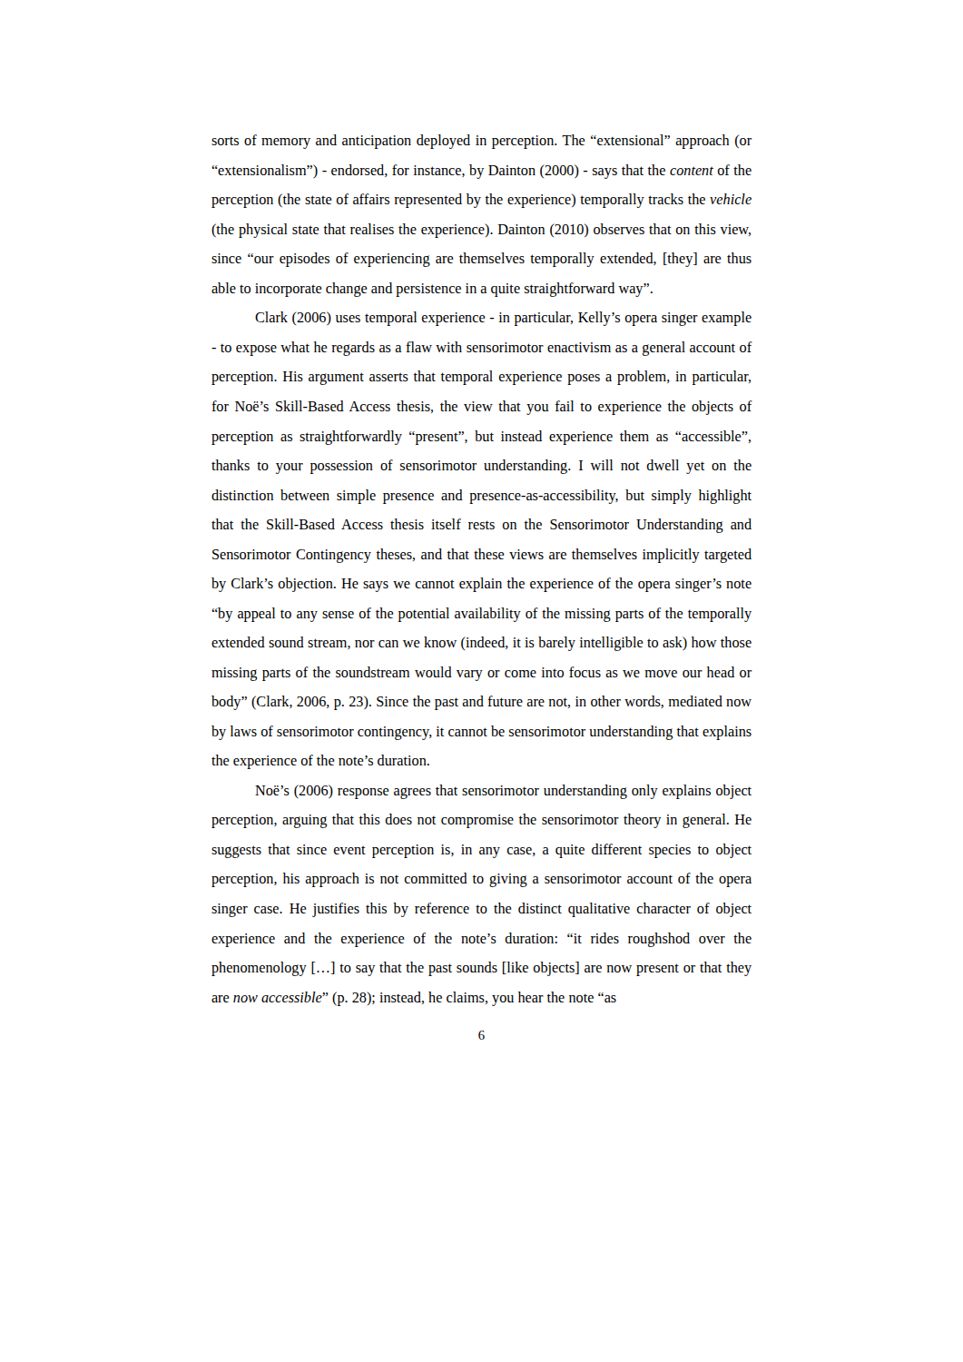sorts of memory and anticipation deployed in perception. The “extensional” approach (or “extensionalism”) - endorsed, for instance, by Dainton (2000) - says that the content of the perception (the state of affairs represented by the experience) temporally tracks the vehicle (the physical state that realises the experience). Dainton (2010) observes that on this view, since “our episodes of experiencing are themselves temporally extended, [they] are thus able to incorporate change and persistence in a quite straightforward way”.
Clark (2006) uses temporal experience - in particular, Kelly’s opera singer example - to expose what he regards as a flaw with sensorimotor enactivism as a general account of perception. His argument asserts that temporal experience poses a problem, in particular, for Noë’s Skill-Based Access thesis, the view that you fail to experience the objects of perception as straightforwardly “present”, but instead experience them as “accessible”, thanks to your possession of sensorimotor understanding. I will not dwell yet on the distinction between simple presence and presence-as-accessibility, but simply highlight that the Skill-Based Access thesis itself rests on the Sensorimotor Understanding and Sensorimotor Contingency theses, and that these views are themselves implicitly targeted by Clark’s objection. He says we cannot explain the experience of the opera singer’s note “by appeal to any sense of the potential availability of the missing parts of the temporally extended sound stream, nor can we know (indeed, it is barely intelligible to ask) how those missing parts of the soundstream would vary or come into focus as we move our head or body” (Clark, 2006, p. 23). Since the past and future are not, in other words, mediated now by laws of sensorimotor contingency, it cannot be sensorimotor understanding that explains the experience of the note’s duration.
Noë’s (2006) response agrees that sensorimotor understanding only explains object perception, arguing that this does not compromise the sensorimotor theory in general. He suggests that since event perception is, in any case, a quite different species to object perception, his approach is not committed to giving a sensorimotor account of the opera singer case. He justifies this by reference to the distinct qualitative character of object experience and the experience of the note’s duration: “it rides roughshod over the phenomenology […] to say that the past sounds [like objects] are now present or that they are now accessible” (p. 28); instead, he claims, you hear the note “as
6